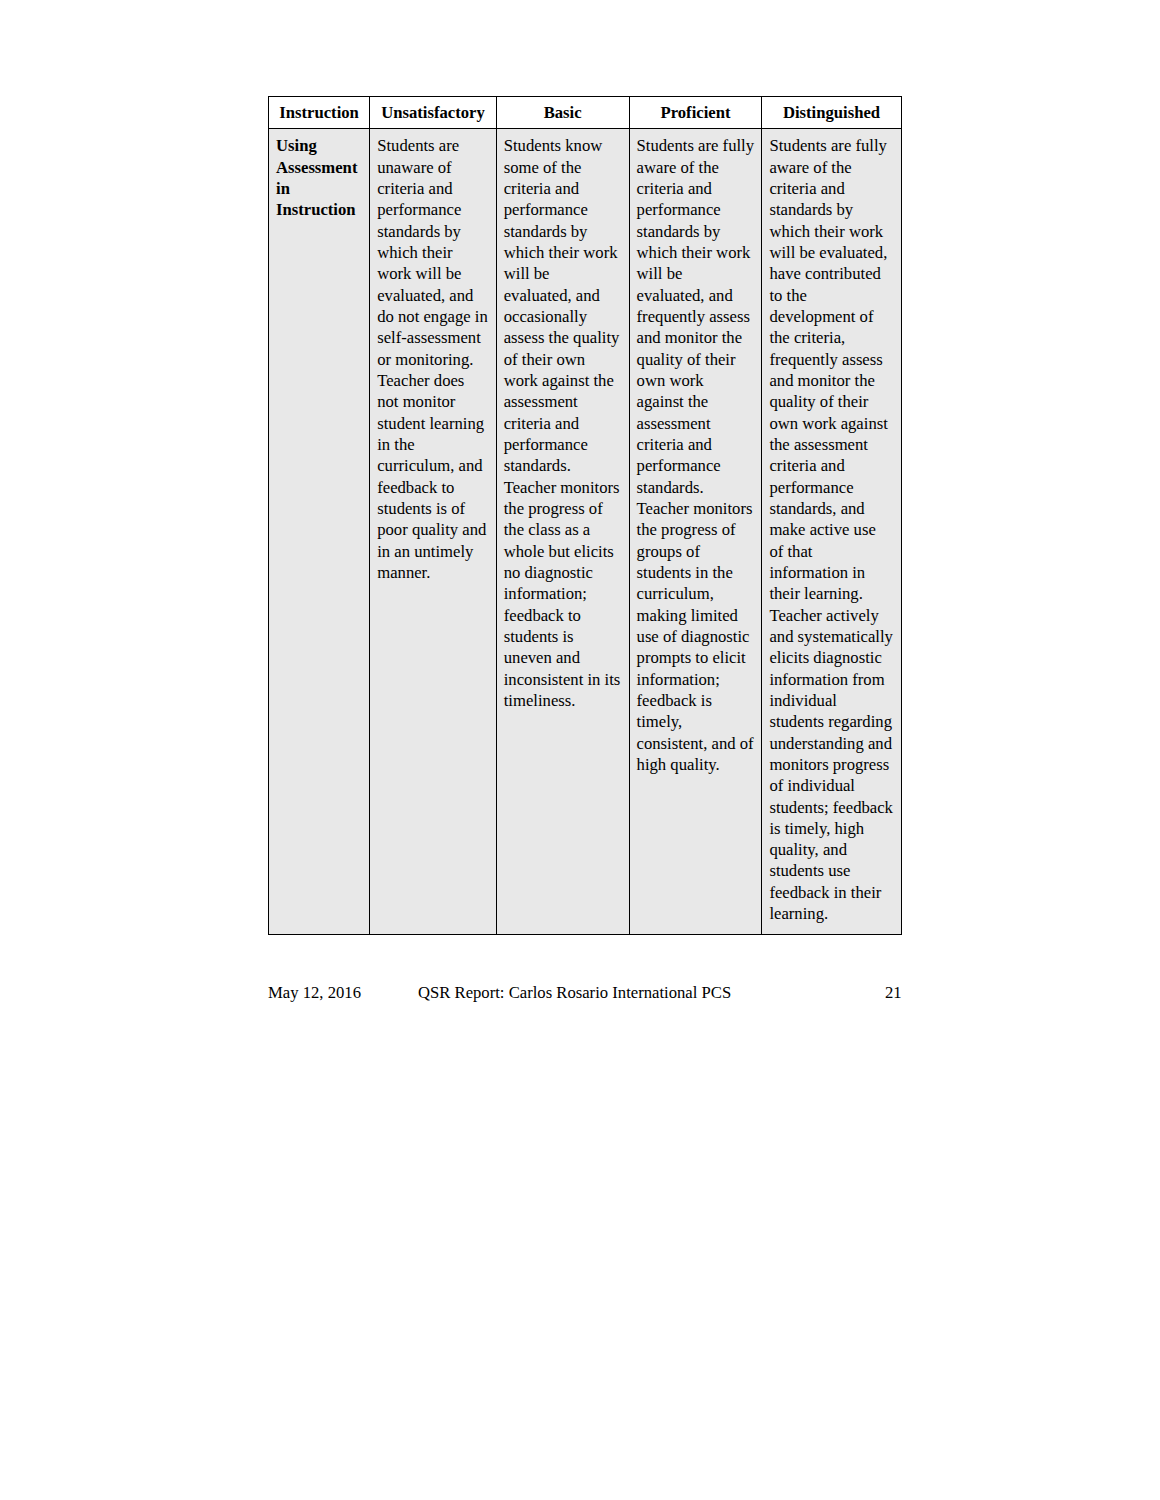| Instruction | Unsatisfactory | Basic | Proficient | Distinguished |
| --- | --- | --- | --- | --- |
| Using Assessment in Instruction | Students are unaware of criteria and performance standards by which their work will be evaluated, and do not engage in self-assessment or monitoring. Teacher does not monitor student learning in the curriculum, and feedback to students is of poor quality and in an untimely manner. | Students know some of the criteria and performance standards by which their work will be evaluated, and occasionally assess the quality of their own work against the assessment criteria and performance standards. Teacher monitors the progress of the class as a whole but elicits no diagnostic information; feedback to students is uneven and inconsistent in its timeliness. | Students are fully aware of the criteria and performance standards by which their work will be evaluated, and frequently assess and monitor the quality of their own work against the assessment criteria and performance standards. Teacher monitors the progress of groups of students in the curriculum, making limited use of diagnostic prompts to elicit information; feedback is timely, consistent, and of high quality. | Students are fully aware of the criteria and standards by which their work will be evaluated, have contributed to the development of the criteria, frequently assess and monitor the quality of their own work against the assessment criteria and performance standards, and make active use of that information in their learning. Teacher actively and systematically elicits diagnostic information from individual students regarding understanding and monitors progress of individual students; feedback is timely, high quality, and students use feedback in their learning. |
May 12, 2016 QSR Report: Carlos Rosario International PCS 21